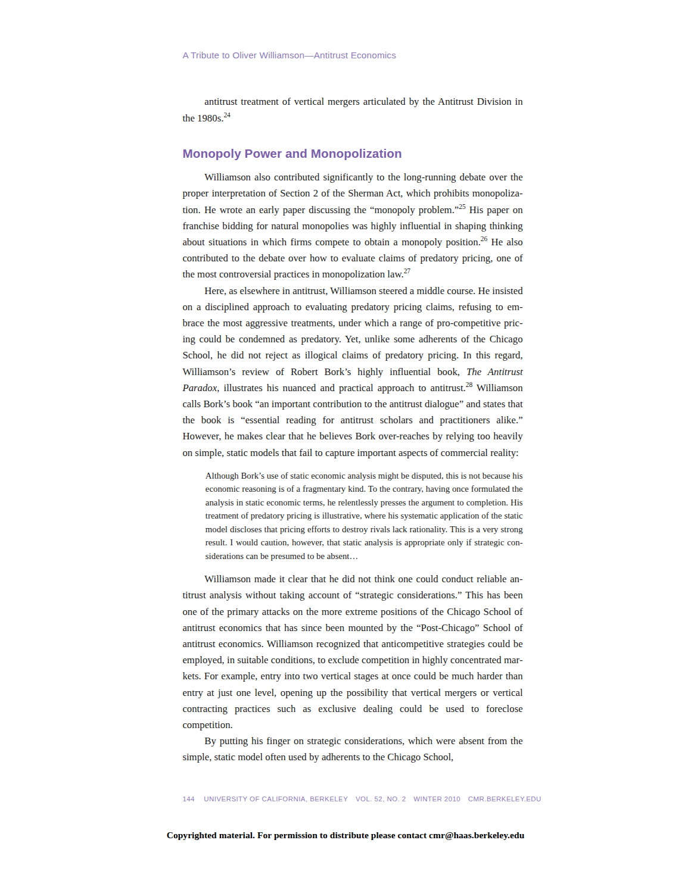A Tribute to Oliver Williamson—Antitrust Economics
antitrust treatment of vertical mergers articulated by the Antitrust Division in the 1980s.24
Monopoly Power and Monopolization
Williamson also contributed significantly to the long-running debate over the proper interpretation of Section 2 of the Sherman Act, which prohibits monopolization. He wrote an early paper discussing the “monopoly problem.”25 His paper on franchise bidding for natural monopolies was highly influential in shaping thinking about situations in which firms compete to obtain a monopoly position.26 He also contributed to the debate over how to evaluate claims of predatory pricing, one of the most controversial practices in monopolization law.27
Here, as elsewhere in antitrust, Williamson steered a middle course. He insisted on a disciplined approach to evaluating predatory pricing claims, refusing to embrace the most aggressive treatments, under which a range of pro-competitive pricing could be condemned as predatory. Yet, unlike some adherents of the Chicago School, he did not reject as illogical claims of predatory pricing. In this regard, Williamson’s review of Robert Bork’s highly influential book, The Antitrust Paradox, illustrates his nuanced and practical approach to antitrust.28 Williamson calls Bork’s book “an important contribution to the antitrust dialogue” and states that the book is “essential reading for antitrust scholars and practitioners alike.” However, he makes clear that he believes Bork over-reaches by relying too heavily on simple, static models that fail to capture important aspects of commercial reality:
Although Bork’s use of static economic analysis might be disputed, this is not because his economic reasoning is of a fragmentary kind. To the contrary, having once formulated the analysis in static economic terms, he relentlessly presses the argument to completion. His treatment of predatory pricing is illustrative, where his systematic application of the static model discloses that pricing efforts to destroy rivals lack rationality. This is a very strong result. I would caution, however, that static analysis is appropriate only if strategic considerations can be presumed to be absent…
Williamson made it clear that he did not think one could conduct reliable antitrust analysis without taking account of “strategic considerations.” This has been one of the primary attacks on the more extreme positions of the Chicago School of antitrust economics that has since been mounted by the “Post-Chicago” School of antitrust economics. Williamson recognized that anticompetitive strategies could be employed, in suitable conditions, to exclude competition in highly concentrated markets. For example, entry into two vertical stages at once could be much harder than entry at just one level, opening up the possibility that vertical mergers or vertical contracting practices such as exclusive dealing could be used to foreclose competition.
By putting his finger on strategic considerations, which were absent from the simple, static model often used by adherents to the Chicago School,
144 UNIVERSITY OF CALIFORNIA, BERKELEY VOL. 52, NO. 2 WINTER 2010 CMR.BERKELEY.EDU
Copyrighted material. For permission to distribute please contact cmr@haas.berkeley.edu